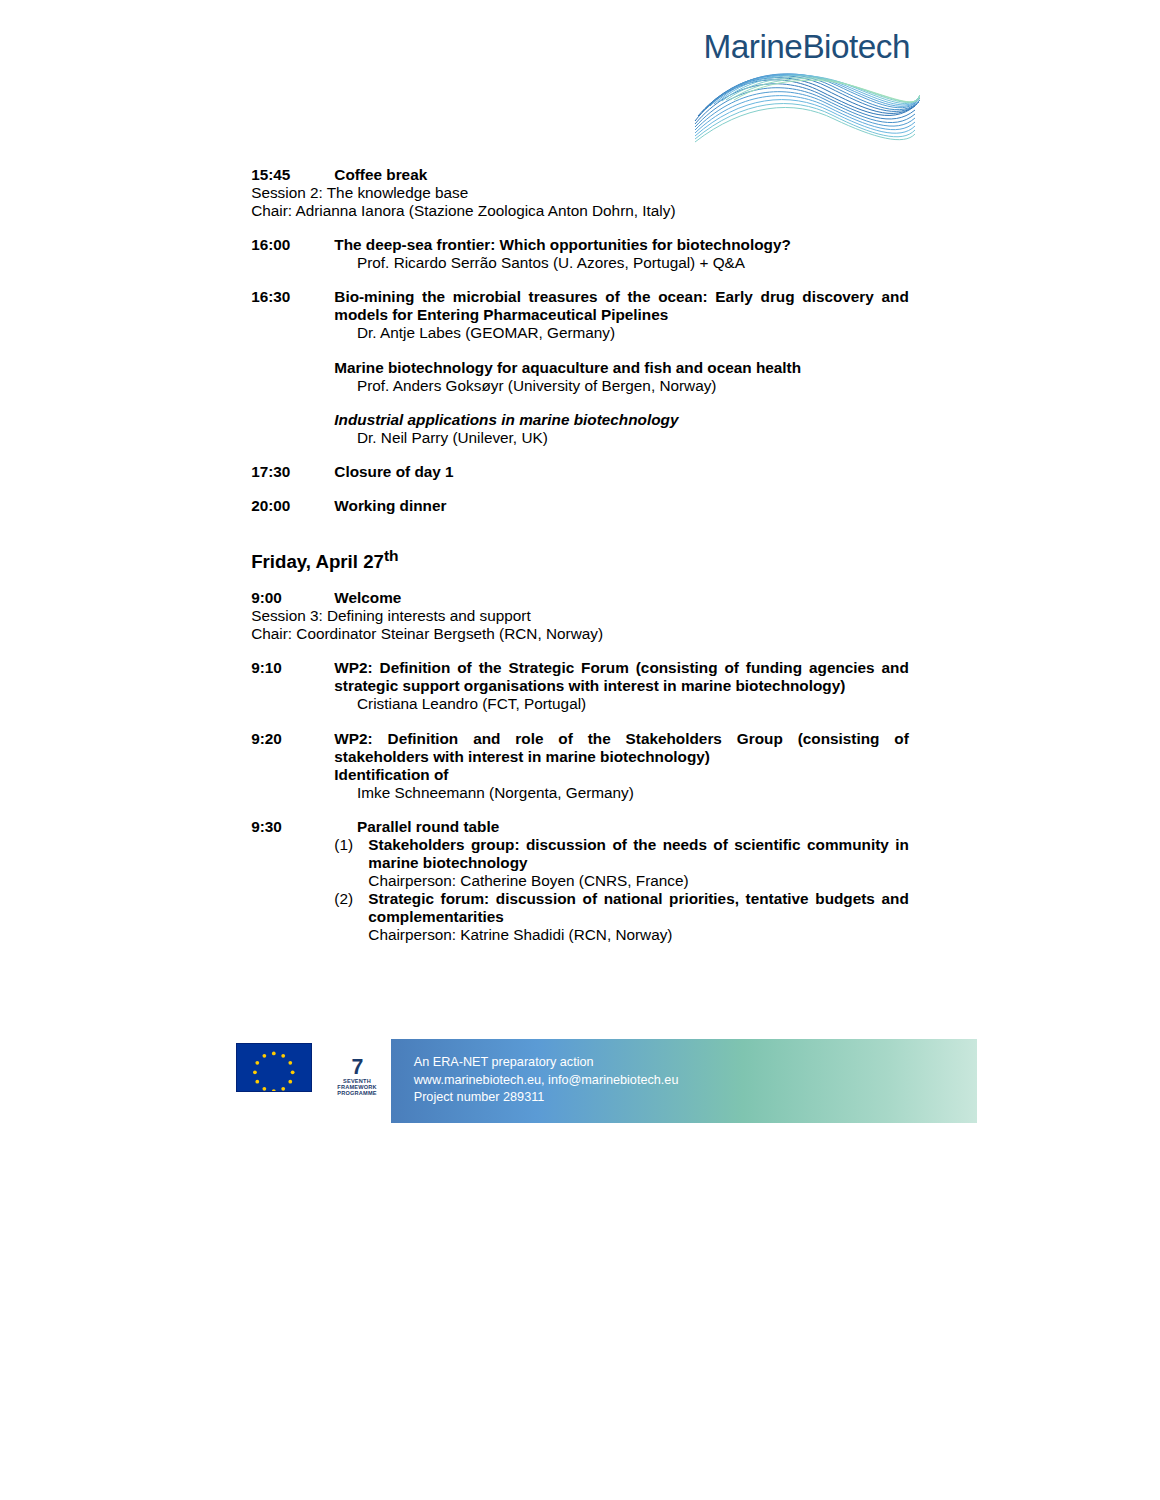Marine Biotech
15:45
Coffee break
Session 2: The knowledge base
Chair: Adrianna Ianora (Stazione Zoologica Anton Dohrn, Italy)
16:00
The deep-sea frontier: Which opportunities for biotechnology?
Prof. Ricardo Serrão Santos (U. Azores, Portugal) + Q&A
16:30
Bio-mining the microbial treasures of the ocean: Early drug discovery and models for Entering Pharmaceutical Pipelines
Dr. Antje Labes (GEOMAR, Germany)
Marine biotechnology for aquaculture and fish and ocean health
Prof. Anders Goksøyr (University of Bergen, Norway)
Industrial applications in marine biotechnology
Dr. Neil Parry (Unilever, UK)
17:30
Closure of day 1
20:00
Working dinner
Friday, April 27th
9:00
Welcome
Session 3: Defining interests and support
Chair: Coordinator Steinar Bergseth (RCN, Norway)
9:10
WP2: Definition of the Strategic Forum (consisting of funding agencies and strategic support organisations with interest in marine biotechnology)
Cristiana Leandro (FCT, Portugal)
9:20
WP2: Definition and role of the Stakeholders Group (consisting of stakeholders with interest in marine biotechnology)
Identification of
Imke Schneemann (Norgenta, Germany)
9:30
Parallel round table
(1)
Stakeholders group: discussion of the needs of scientific community in marine biotechnology
Chairperson: Catherine Boyen (CNRS, France)
(2)
Strategic forum: discussion of national priorities, tentative budgets and complementarities
Chairperson: Katrine Shadidi (RCN, Norway)
An ERA-NET preparatory action
www.marinebiotech.eu, info@marinebiotech.eu
Project number 289311
7
SEVENTH FRAMEWORK
PROGRAMME